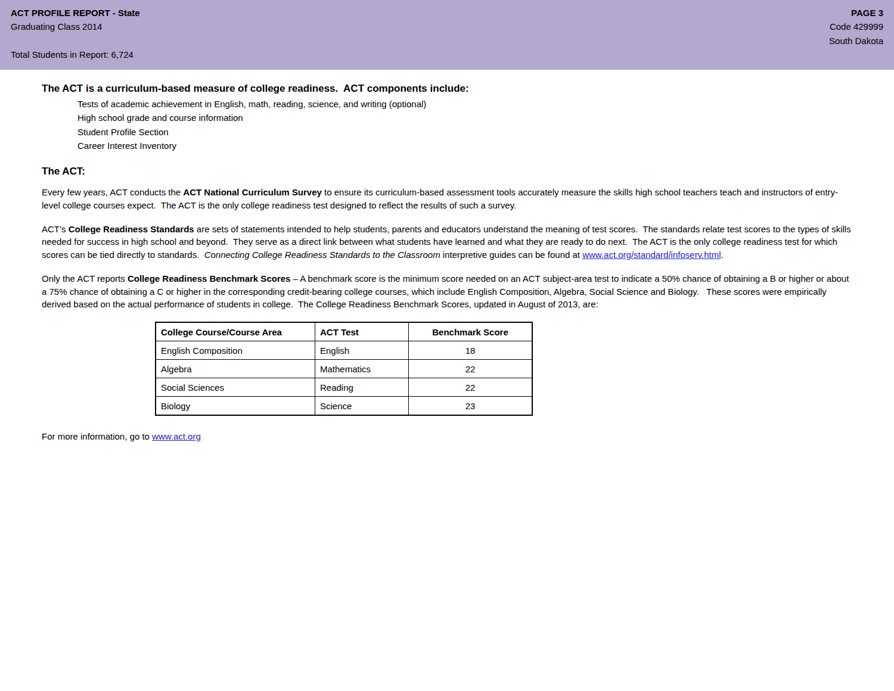ACT PROFILE REPORT - State
Graduating Class 2014
Total Students in Report: 6,724
PAGE 3
Code 429999
South Dakota
The ACT is a curriculum-based measure of college readiness. ACT components include:
Tests of academic achievement in English, math, reading, science, and writing (optional)
High school grade and course information
Student Profile Section
Career Interest Inventory
The ACT:
Every few years, ACT conducts the ACT National Curriculum Survey to ensure its curriculum-based assessment tools accurately measure the skills high school teachers teach and instructors of entry-level college courses expect. The ACT is the only college readiness test designed to reflect the results of such a survey.
ACT’s College Readiness Standards are sets of statements intended to help students, parents and educators understand the meaning of test scores. The standards relate test scores to the types of skills needed for success in high school and beyond. They serve as a direct link between what students have learned and what they are ready to do next. The ACT is the only college readiness test for which scores can be tied directly to standards. Connecting College Readiness Standards to the Classroom interpretive guides can be found at www.act.org/standard/infoserv.html.
Only the ACT reports College Readiness Benchmark Scores – A benchmark score is the minimum score needed on an ACT subject-area test to indicate a 50% chance of obtaining a B or higher or about a 75% chance of obtaining a C or higher in the corresponding credit-bearing college courses, which include English Composition, Algebra, Social Science and Biology. These scores were empirically derived based on the actual performance of students in college. The College Readiness Benchmark Scores, updated in August of 2013, are:
| College Course/Course Area | ACT Test | Benchmark Score |
| --- | --- | --- |
| English Composition | English | 18 |
| Algebra | Mathematics | 22 |
| Social Sciences | Reading | 22 |
| Biology | Science | 23 |
For more information, go to www.act.org